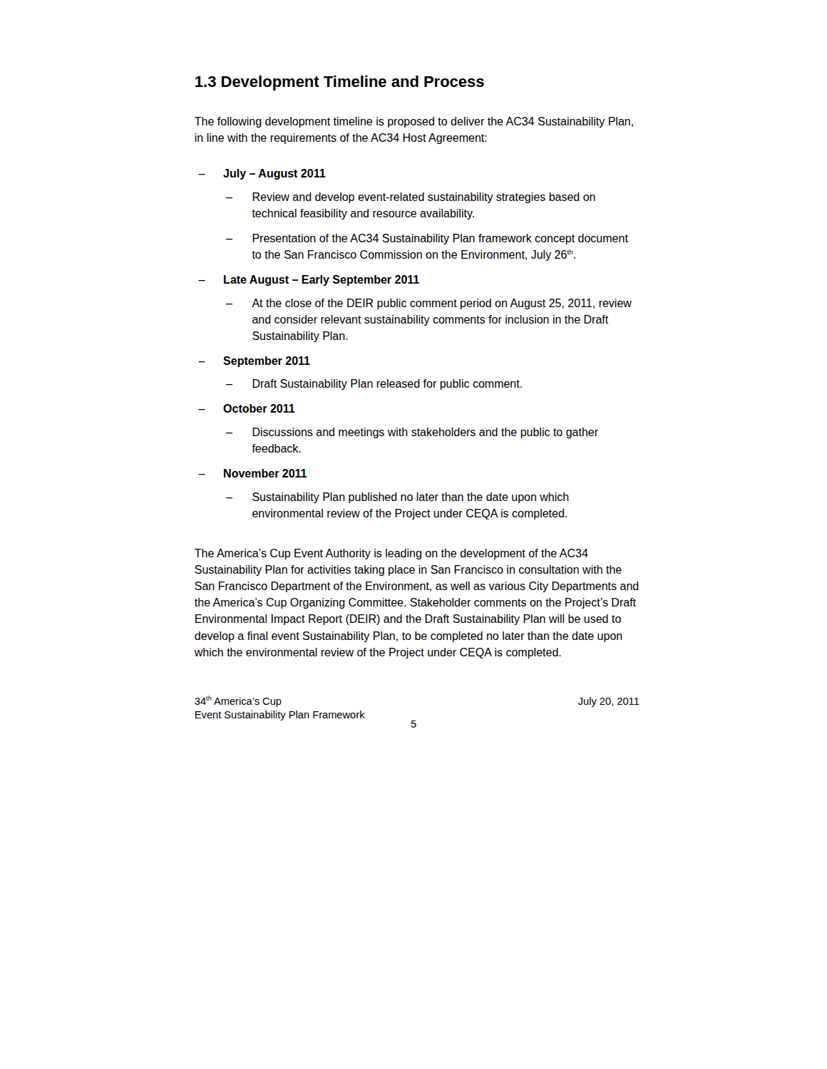1.3 Development Timeline and Process
The following development timeline is proposed to deliver the AC34 Sustainability Plan, in line with the requirements of the AC34 Host Agreement:
July – August 2011
Review and develop event-related sustainability strategies based on technical feasibility and resource availability.
Presentation of the AC34 Sustainability Plan framework concept document to the San Francisco Commission on the Environment, July 26th.
Late August – Early September 2011
At the close of the DEIR public comment period on August 25, 2011, review and consider relevant sustainability comments for inclusion in the Draft Sustainability Plan.
September 2011
Draft Sustainability Plan released for public comment.
October 2011
Discussions and meetings with stakeholders and the public to gather feedback.
November 2011
Sustainability Plan published no later than the date upon which environmental review of the Project under CEQA is completed.
The America’s Cup Event Authority is leading on the development of the AC34 Sustainability Plan for activities taking place in San Francisco in consultation with the San Francisco Department of the Environment, as well as various City Departments and the America’s Cup Organizing Committee. Stakeholder comments on the Project’s Draft Environmental Impact Report (DEIR) and the Draft Sustainability Plan will be used to develop a final event Sustainability Plan, to be completed no later than the date upon which the environmental review of the Project under CEQA is completed.
34th America’s Cup
Event Sustainability Plan Framework
July 20, 2011
5